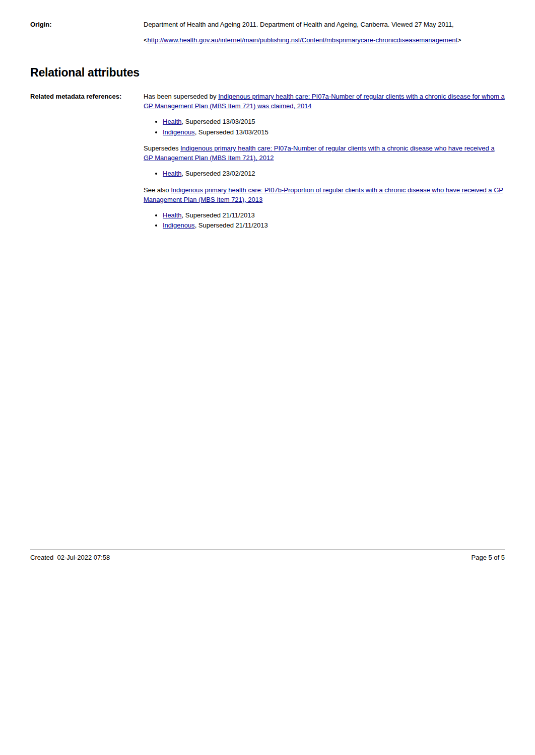Origin:
Department of Health and Ageing 2011. Department of Health and Ageing, Canberra. Viewed 27 May 2011,
<http://www.health.gov.au/internet/main/publishing.nsf/Content/mbsprimarycare-chronicdiseasemanagement>
Relational attributes
Related metadata references:
Has been superseded by Indigenous primary health care: PI07a-Number of regular clients with a chronic disease for whom a GP Management Plan (MBS Item 721) was claimed, 2014
Health, Superseded 13/03/2015
Indigenous, Superseded 13/03/2015
Supersedes Indigenous primary health care: PI07a-Number of regular clients with a chronic disease who have received a GP Management Plan (MBS Item 721), 2012
Health, Superseded 23/02/2012
See also Indigenous primary health care: PI07b-Proportion of regular clients with a chronic disease who have received a GP Management Plan (MBS Item 721), 2013
Health, Superseded 21/11/2013
Indigenous, Superseded 21/11/2013
Created 02-Jul-2022 07:58
Page 5 of 5